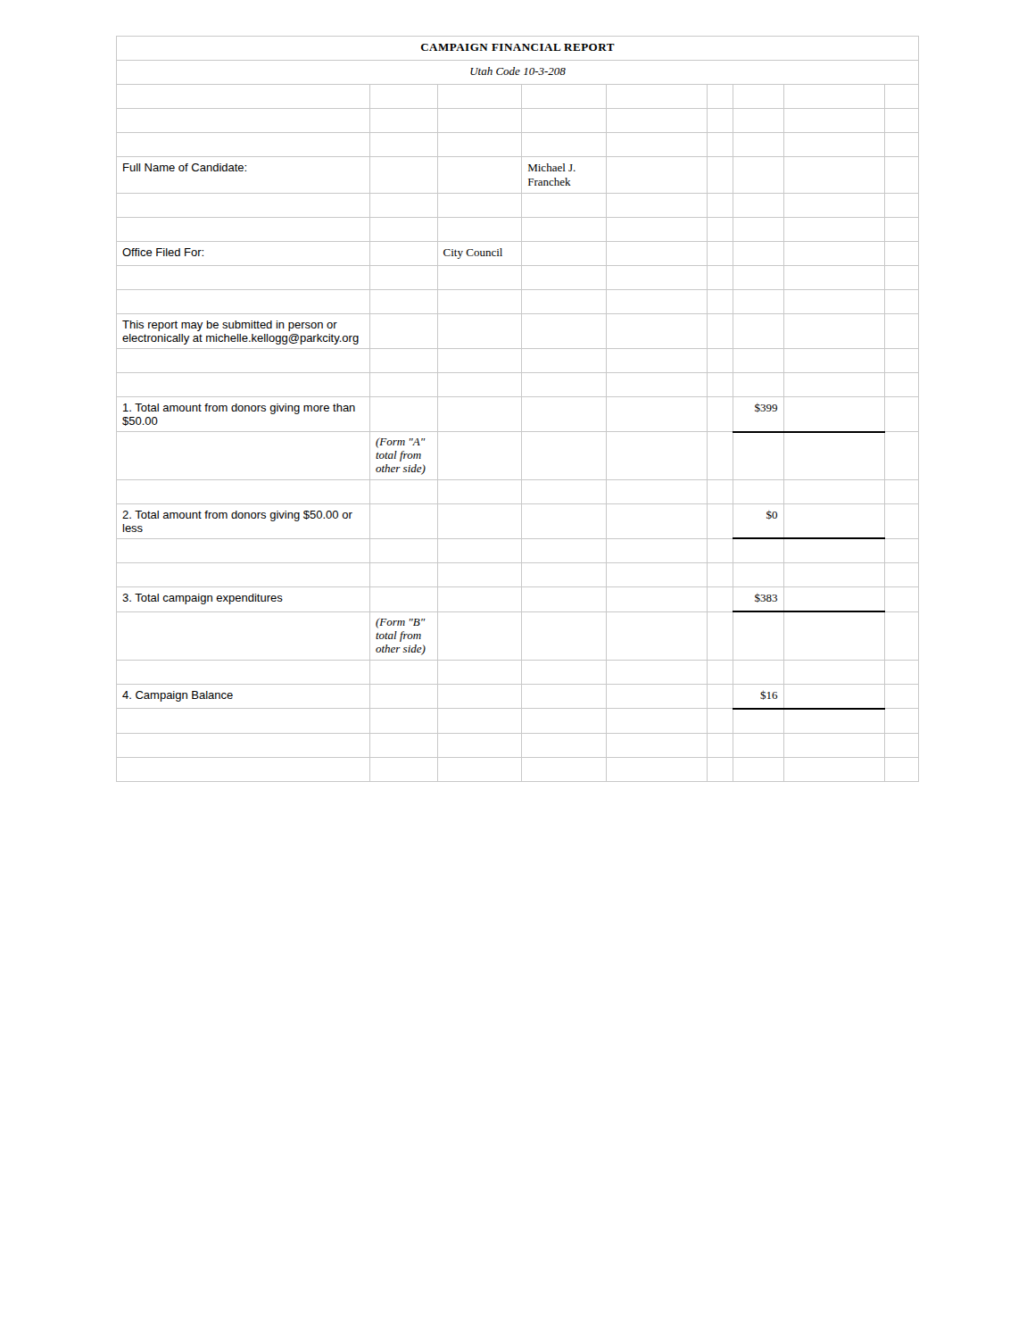| CAMPAIGN FINANCIAL REPORT |
| Utah Code 10-3-208 |
| Full Name of Candidate: | | | Michael J. Franchek | | | | | |
| Office Filed For: | | City Council | | | | | | |
| This report may be submitted in person or electronically at michelle.kellogg@parkcity.org | | | | | | | | |
| 1. Total amount from donors giving more than $50.00 | | | | | | $399 | | |
| | (Form "A" total from other side) | | | | | | | |
| 2. Total amount from donors giving $50.00 or less | | | | | | $0 | | |
| 3. Total campaign expenditures | | | | | | $383 | | |
| | (Form "B" total from other side) | | | | | | | |
| 4. Campaign Balance | | | | | | $16 | | |